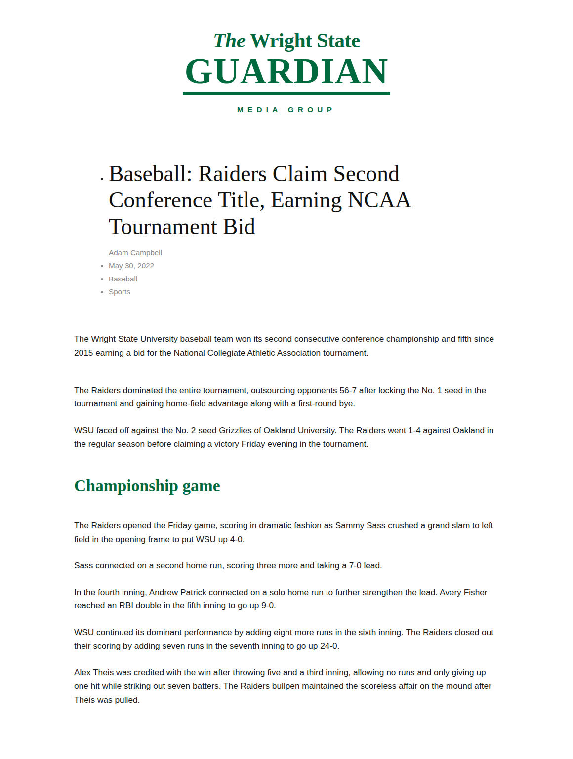The Wright State
GUARDIAN
Media Group
Baseball: Raiders Claim Second Conference Title, Earning NCAA Tournament Bid
Adam Campbell
May 30, 2022
Baseball
Sports
The Wright State University baseball team won its second consecutive conference championship and fifth since 2015 earning a bid for the National Collegiate Athletic Association tournament.
The Raiders dominated the entire tournament, outsourcing opponents 56-7 after locking the No. 1 seed in the tournament and gaining home-field advantage along with a first-round bye.
WSU faced off against the No. 2 seed Grizzlies of Oakland University. The Raiders went 1-4 against Oakland in the regular season before claiming a victory Friday evening in the tournament.
Championship game
The Raiders opened the Friday game, scoring in dramatic fashion as Sammy Sass crushed a grand slam to left field in the opening frame to put WSU up 4-0.
Sass connected on a second home run, scoring three more and taking a 7-0 lead.
In the fourth inning, Andrew Patrick connected on a solo home run to further strengthen the lead. Avery Fisher reached an RBI double in the fifth inning to go up 9-0.
WSU continued its dominant performance by adding eight more runs in the sixth inning. The Raiders closed out their scoring by adding seven runs in the seventh inning to go up 24-0.
Alex Theis was credited with the win after throwing five and a third inning, allowing no runs and only giving up one hit while striking out seven batters. The Raiders bullpen maintained the scoreless affair on the mound after Theis was pulled.